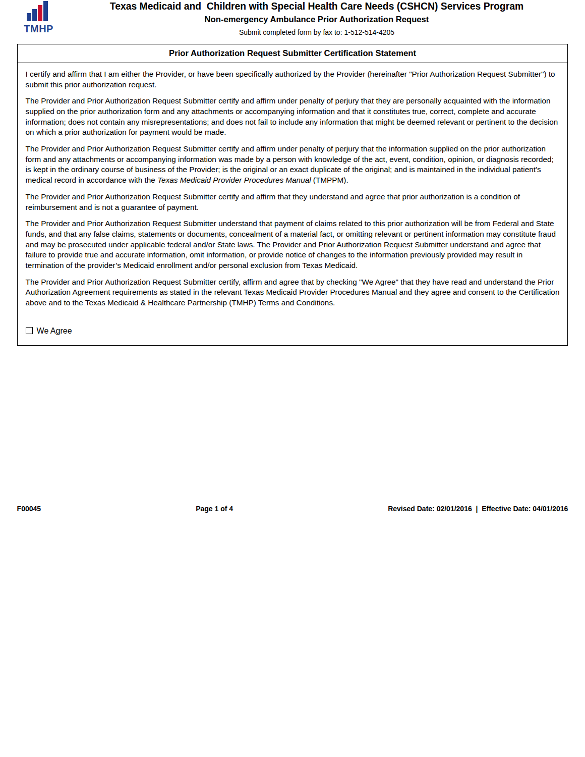TMHP
Texas Medicaid and Children with Special Health Care Needs (CSHCN) Services Program
Non-emergency Ambulance Prior Authorization Request
Submit completed form by fax to: 1-512-514-4205
Prior Authorization Request Submitter Certification Statement
I certify and affirm that I am either the Provider, or have been specifically authorized by the Provider (hereinafter "Prior Authorization Request Submitter") to submit this prior authorization request.
The Provider and Prior Authorization Request Submitter certify and affirm under penalty of perjury that they are personally acquainted with the information supplied on the prior authorization form and any attachments or accompanying information and that it constitutes true, correct, complete and accurate information; does not contain any misrepresentations; and does not fail to include any information that might be deemed relevant or pertinent to the decision on which a prior authorization for payment would be made.
The Provider and Prior Authorization Request Submitter certify and affirm under penalty of perjury that the information supplied on the prior authorization form and any attachments or accompanying information was made by a person with knowledge of the act, event, condition, opinion, or diagnosis recorded; is kept in the ordinary course of business of the Provider; is the original or an exact duplicate of the original; and is maintained in the individual patient's medical record in accordance with the Texas Medicaid Provider Procedures Manual (TMPPM).
The Provider and Prior Authorization Request Submitter certify and affirm that they understand and agree that prior authorization is a condition of reimbursement and is not a guarantee of payment.
The Provider and Prior Authorization Request Submitter understand that payment of claims related to this prior authorization will be from Federal and State funds, and that any false claims, statements or documents, concealment of a material fact, or omitting relevant or pertinent information may constitute fraud and may be prosecuted under applicable federal and/or State laws. The Provider and Prior Authorization Request Submitter understand and agree that failure to provide true and accurate information, omit information, or provide notice of changes to the information previously provided may result in termination of the provider’s Medicaid enrollment and/or personal exclusion from Texas Medicaid.
The Provider and Prior Authorization Request Submitter certify, affirm and agree that by checking "We Agree" that they have read and understand the Prior Authorization Agreement requirements as stated in the relevant Texas Medicaid Provider Procedures Manual and they agree and consent to the Certification above and to the Texas Medicaid & Healthcare Partnership (TMHP) Terms and Conditions.
We Agree
F00045
Page 1 of 4
Revised Date: 02/01/2016 | Effective Date: 04/01/2016